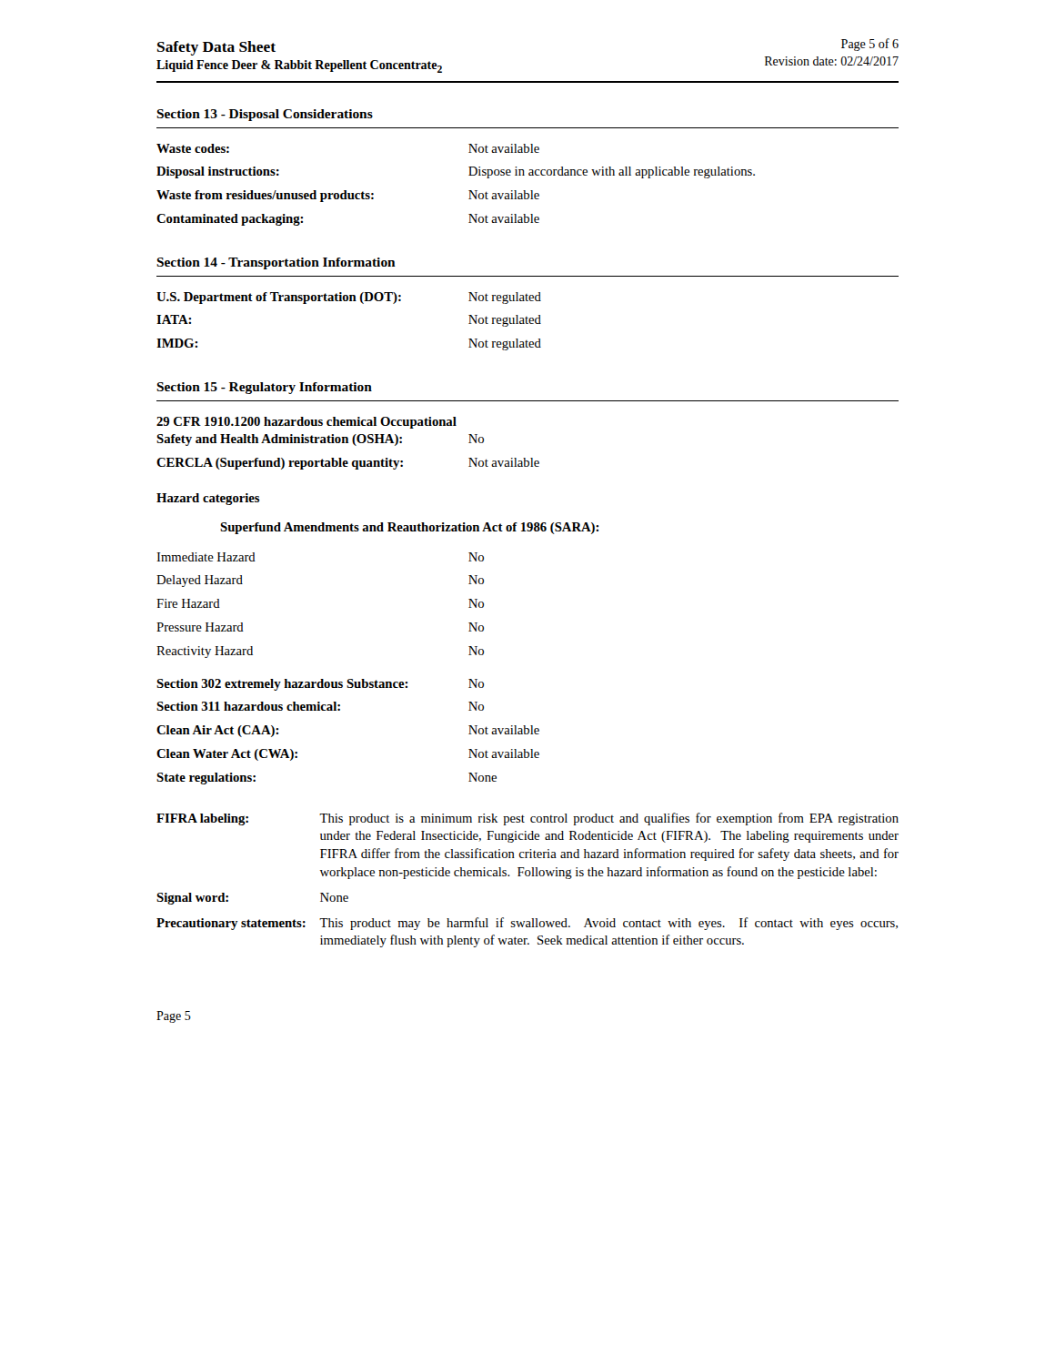Safety Data Sheet
Liquid Fence Deer & Rabbit Repellent Concentrate2
Page 5 of 6
Revision date: 02/24/2017
Section 13 - Disposal Considerations
| Waste codes: | Not available |
| Disposal instructions: | Dispose in accordance with all applicable regulations. |
| Waste from residues/unused products: | Not available |
| Contaminated packaging: | Not available |
Section 14 - Transportation Information
| U.S. Department of Transportation (DOT): | Not regulated |
| IATA: | Not regulated |
| IMDG: | Not regulated |
Section 15 - Regulatory Information
| 29 CFR 1910.1200 hazardous chemical Occupational Safety and Health Administration (OSHA): | No |
| CERCLA (Superfund) reportable quantity: | Not available |
Hazard categories
Superfund Amendments and Reauthorization Act of 1986 (SARA):
| Immediate Hazard | No |
| Delayed Hazard | No |
| Fire Hazard | No |
| Pressure Hazard | No |
| Reactivity Hazard | No |
| Section 302 extremely hazardous Substance: | No |
| Section 311 hazardous chemical: | No |
| Clean Air Act (CAA): | Not available |
| Clean Water Act (CWA): | Not available |
| State regulations: | None |
| FIFRA labeling: | This product is a minimum risk pest control product and qualifies for exemption from EPA registration under the Federal Insecticide, Fungicide and Rodenticide Act (FIFRA). The labeling requirements under FIFRA differ from the classification criteria and hazard information required for safety data sheets, and for workplace non-pesticide chemicals. Following is the hazard information as found on the pesticide label: |
| Signal word: | None |
| Precautionary statements: | This product may be harmful if swallowed. Avoid contact with eyes. If contact with eyes occurs, immediately flush with plenty of water. Seek medical attention if either occurs. |
Page 5